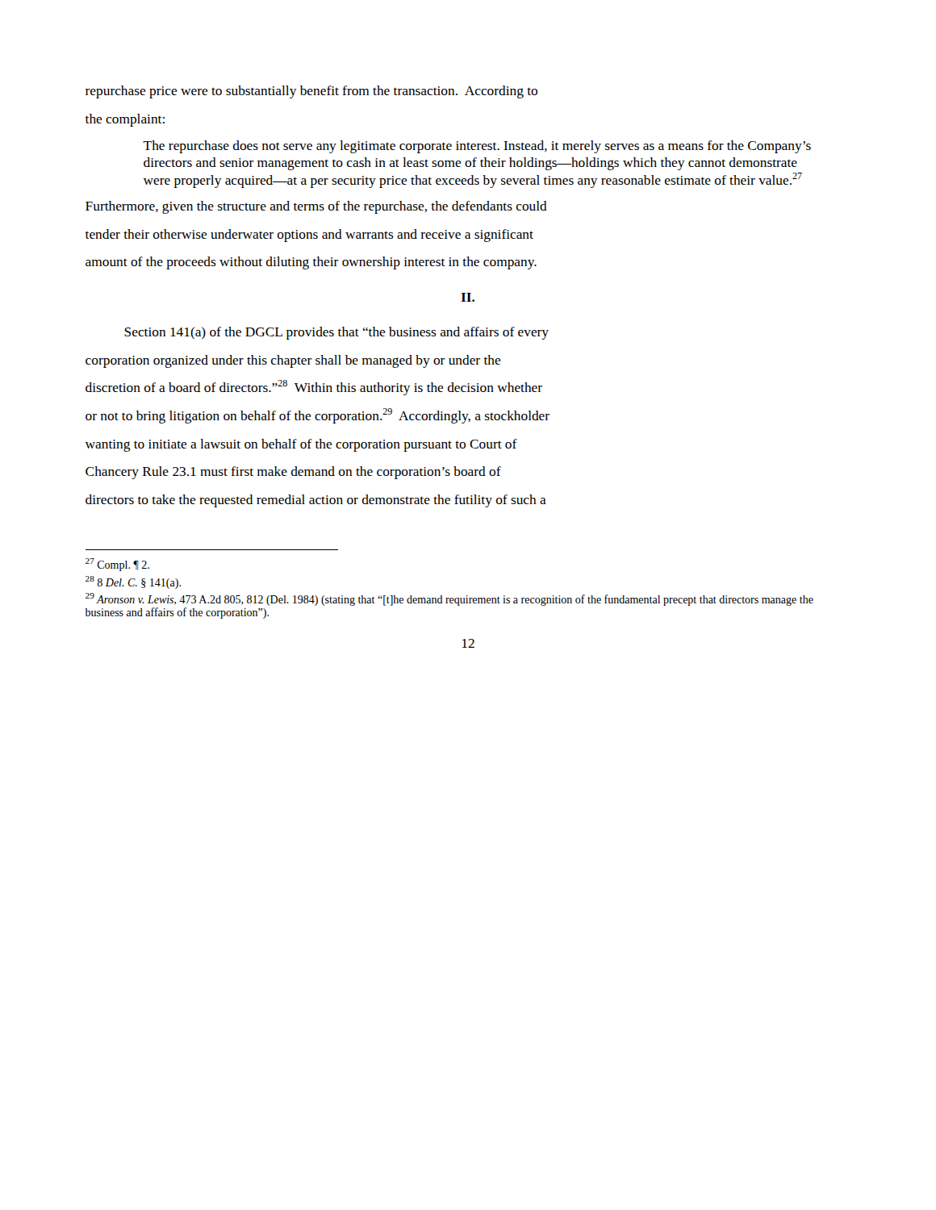repurchase price were to substantially benefit from the transaction. According to
the complaint:
The repurchase does not serve any legitimate corporate interest. Instead, it merely serves as a means for the Company’s directors and senior management to cash in at least some of their holdings—holdings which they cannot demonstrate were properly acquired—at a per security price that exceeds by several times any reasonable estimate of their value.27
Furthermore, given the structure and terms of the repurchase, the defendants could
tender their otherwise underwater options and warrants and receive a significant
amount of the proceeds without diluting their ownership interest in the company.
II.
Section 141(a) of the DGCL provides that “the business and affairs of every
corporation organized under this chapter shall be managed by or under the
discretion of a board of directors.”28 Within this authority is the decision whether
or not to bring litigation on behalf of the corporation.29 Accordingly, a stockholder
wanting to initiate a lawsuit on behalf of the corporation pursuant to Court of
Chancery Rule 23.1 must first make demand on the corporation’s board of
directors to take the requested remedial action or demonstrate the futility of such a
27 Compl. ¶ 2.
28 8 Del. C. § 141(a).
29 Aronson v. Lewis, 473 A.2d 805, 812 (Del. 1984) (stating that “[t]he demand requirement is a recognition of the fundamental precept that directors manage the business and affairs of the corporation”).
12